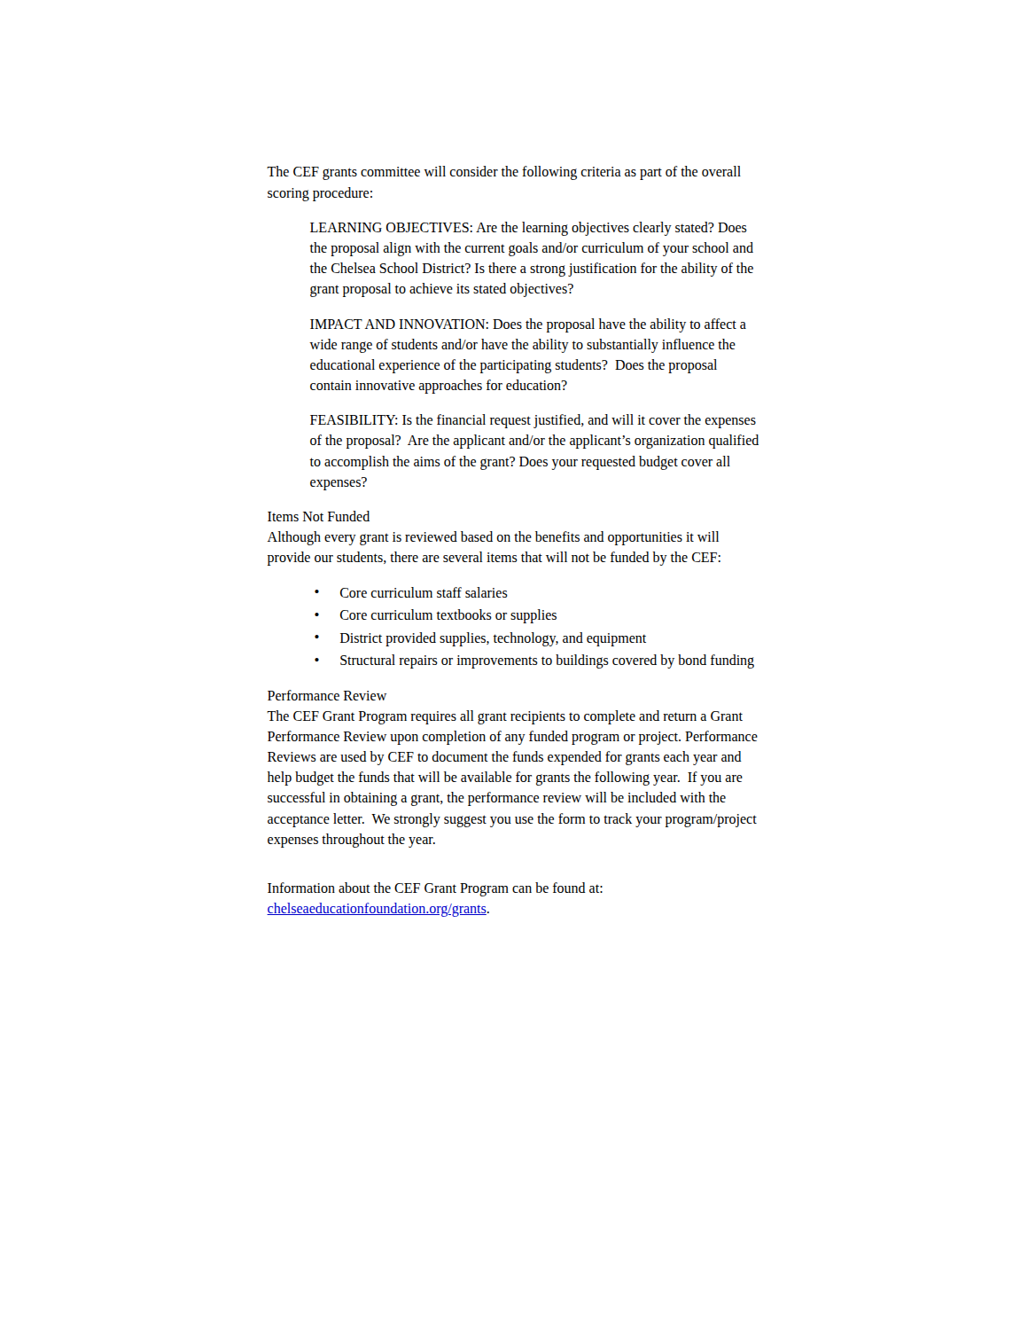The CEF grants committee will consider the following criteria as part of the overall scoring procedure:
LEARNING OBJECTIVES: Are the learning objectives clearly stated? Does the proposal align with the current goals and/or curriculum of your school and the Chelsea School District? Is there a strong justification for the ability of the grant proposal to achieve its stated objectives?
IMPACT AND INNOVATION: Does the proposal have the ability to affect a wide range of students and/or have the ability to substantially influence the educational experience of the participating students? Does the proposal contain innovative approaches for education?
FEASIBILITY: Is the financial request justified, and will it cover the expenses of the proposal? Are the applicant and/or the applicant’s organization qualified to accomplish the aims of the grant? Does your requested budget cover all expenses?
Items Not Funded
Although every grant is reviewed based on the benefits and opportunities it will provide our students, there are several items that will not be funded by the CEF:
Core curriculum staff salaries
Core curriculum textbooks or supplies
District provided supplies, technology, and equipment
Structural repairs or improvements to buildings covered by bond funding
Performance Review
The CEF Grant Program requires all grant recipients to complete and return a Grant Performance Review upon completion of any funded program or project. Performance Reviews are used by CEF to document the funds expended for grants each year and help budget the funds that will be available for grants the following year. If you are successful in obtaining a grant, the performance review will be included with the acceptance letter. We strongly suggest you use the form to track your program/project expenses throughout the year.
Information about the CEF Grant Program can be found at:
chelseaeducationfoundation.org/grants.